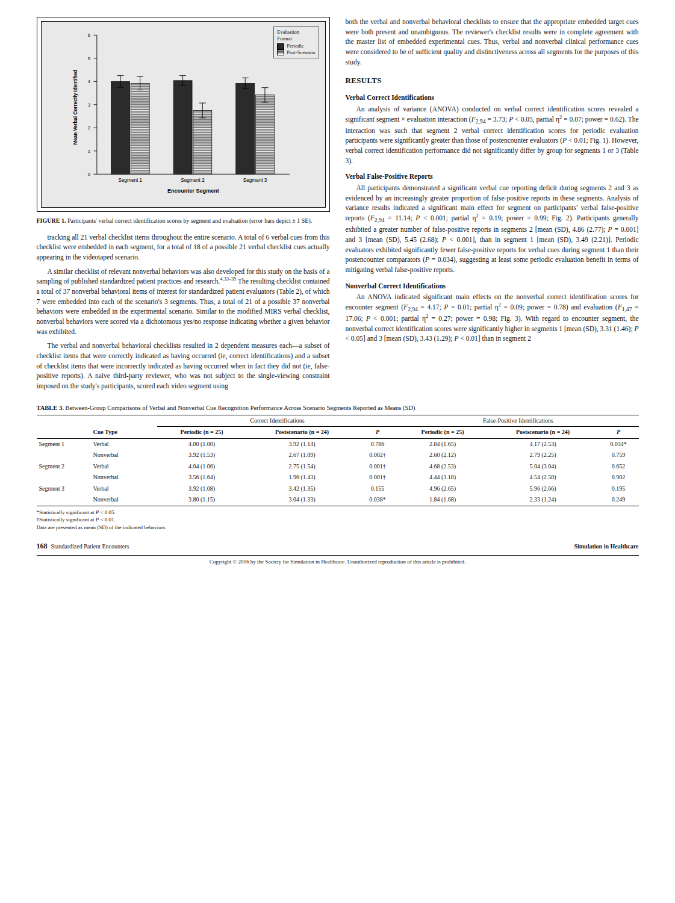Evaluation
Format
Periodic
Post-Scenario
0 1 2 3 4 5 6 Mean Verbal Correctly Identified Segment 1 Segment 2 Segment 3 Encounter Segment
FIGURE 1. Participants' verbal correct identification scores by segment and evaluation (error bars depict ± 1 SE).
tracking all 21 verbal checklist items throughout the entire scenario. A total of 6 verbal cues from this checklist were embedded in each segment, for a total of 18 of a possible 21 verbal checklist cues actually appearing in the videotaped scenario.
A similar checklist of relevant nonverbal behaviors was also developed for this study on the basis of a sampling of published standardized patient practices and research.4,33–35 The resulting checklist contained a total of 37 nonverbal behavioral items of interest for standardized patient evaluators (Table 2), of which 7 were embedded into each of the scenario's 3 segments. Thus, a total of 21 of a possible 37 nonverbal behaviors were embedded in the experimental scenario. Similar to the modified MIRS verbal checklist, nonverbal behaviors were scored via a dichotomous yes/no response indicating whether a given behavior was exhibited.
The verbal and nonverbal behavioral checklists resulted in 2 dependent measures each—a subset of checklist items that were correctly indicated as having occurred (ie, correct identifications) and a subset of checklist items that were incorrectly indicated as having occurred when in fact they did not (ie, false-positive reports). A naive third-party reviewer, who was not subject to the single-viewing constraint imposed on the study's participants, scored each video segment using
both the verbal and nonverbal behavioral checklists to ensure that the appropriate embedded target cues were both present and unambiguous. The reviewer's checklist results were in complete agreement with the master list of embedded experimental cues. Thus, verbal and nonverbal clinical performance cues were considered to be of sufficient quality and distinctiveness across all segments for the purposes of this study.
RESULTS
Verbal Correct Identifications
An analysis of variance (ANOVA) conducted on verbal correct identification scores revealed a significant segment × evaluation interaction (F2,94 = 3.73; P < 0.05, partial η2 = 0.07; power = 0.62). The interaction was such that segment 2 verbal correct identification scores for periodic evaluation participants were significantly greater than those of postencounter evaluators (P < 0.01; Fig. 1). However, verbal correct identification performance did not significantly differ by group for segments 1 or 3 (Table 3).
Verbal False-Positive Reports
All participants demonstrated a significant verbal cue reporting deficit during segments 2 and 3 as evidenced by an increasingly greater proportion of false-positive reports in these segments. Analysis of variance results indicated a significant main effect for segment on participants' verbal false-positive reports (F2,94 = 11.14; P < 0.001; partial η2 = 0.19; power = 0.99; Fig. 2). Participants generally exhibited a greater number of false-positive reports in segments 2 [mean (SD), 4.86 (2.77); P = 0.001] and 3 [mean (SD), 5.45 (2.68); P < 0.001], than in segment 1 [mean (SD), 3.49 (2.21)]. Periodic evaluators exhibited significantly fewer false-positive reports for verbal cues during segment 1 than their postencounter comparators (P = 0.034), suggesting at least some periodic evaluation benefit in terms of mitigating verbal false-positive reports.
Nonverbal Correct Identifications
An ANOVA indicated significant main effects on the nonverbal correct identification scores for encounter segment (F2,94 = 4.17; P = 0.01; partial η2 = 0.09; power = 0.78) and evaluation (F1,47 = 17.06; P < 0.001; partial η2 = 0.27; power = 0.98; Fig. 3). With regard to encounter segment, the nonverbal correct identification scores were significantly higher in segments 1 [mean (SD), 3.31 (1.46); P < 0.05] and 3 [mean (SD), 3.43 (1.29); P < 0.01] than in segment 2
TABLE 3. Between-Group Comparisons of Verbal and Nonverbal Cue Recognition Performance Across Scenario Segments Reported as Means (SD)
| | Cue Type | Correct Identifications | False-Positive Identifications |
| --- | --- | --- | --- |
| Periodic (n = 25) | Postscenario (n = 24) | P | Periodic (n = 25) | Postscenario (n = 24) | P |
| Segment 1 | Verbal | 4.00 (1.00) | 3.92 (1.14) | 0.786 | 2.84 (1.65) | 4.17 (2.53) | 0.034* |
| | Nonverbal | 3.92 (1.53) | 2.67 (1.09) | 0.002† | 2.60 (2.12) | 2.79 (2.25) | 0.759 |
| Segment 2 | Verbal | 4.04 (1.06) | 2.75 (1.54) | 0.001† | 4.68 (2.53) | 5.04 (3.04) | 0.652 |
| | Nonverbal | 3.56 (1.64) | 1.96 (1.43) | 0.001† | 4.44 (3.18) | 4.54 (2.50) | 0.902 |
| Segment 3 | Verbal | 3.92 (1.08) | 3.42 (1.35) | 0.155 | 4.96 (2.65) | 5.96 (2.66) | 0.195 |
| | Nonverbal | 3.80 (1.15) | 3.04 (1.33) | 0.038* | 1.84 (1.68) | 2.33 (1.24) | 0.249 |
*Statistically significant at P < 0.05.
†Statistically significant at P < 0.01.
Data are presented as mean (SD) of the indicated behaviors.
168 Standardized Patient Encounters
Simulation in Healthcare
Copyright © 2016 by the Society for Simulation in Healthcare. Unauthorized reproduction of this article is prohibited.